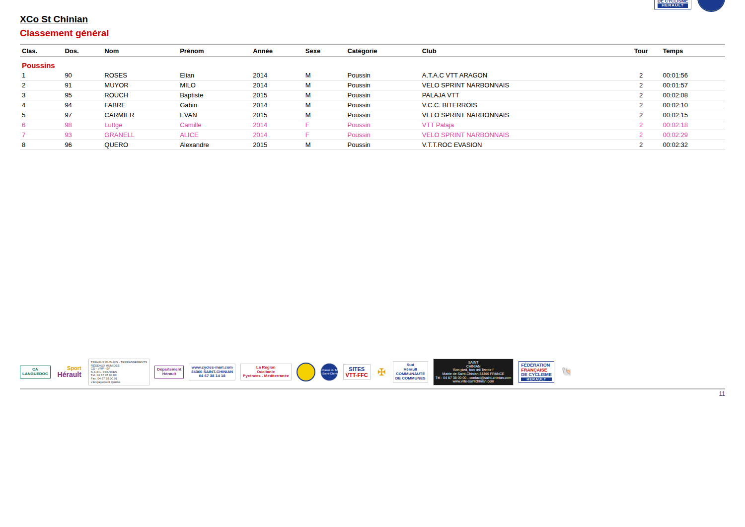FÉDÉRATION
FRANÇAISE
DE CYCLISME HERAULT
XCo St Chinian
Classement général
| Clas. | Dos. | Nom | Prénom | Année | Sexe | Catégorie | Club | Tour | Temps |
| --- | --- | --- | --- | --- | --- | --- | --- | --- | --- |
| Poussins |
| 1 | 90 | ROSES | Elian | 2014 | M | Poussin | A.T.A.C VTT ARAGON | 2 | 00:01:56 |
| 2 | 91 | MUYOR | MILO | 2014 | M | Poussin | VELO SPRINT NARBONNAIS | 2 | 00:01:57 |
| 3 | 95 | ROUCH | Baptiste | 2015 | M | Poussin | PALAJA VTT | 2 | 00:02:08 |
| 4 | 94 | FABRE | Gabin | 2014 | M | Poussin | V.C.C. BITERROIS | 2 | 00:02:10 |
| 5 | 97 | CARMIER | EVAN | 2015 | M | Poussin | VELO SPRINT NARBONNAIS | 2 | 00:02:15 |
| 6 | 98 | Luttge | Camille | 2014 | F | Poussin | VTT Palaja | 2 | 00:02:18 |
| 7 | 93 | GRANELL | ALICE | 2014 | F | Poussin | VELO SPRINT NARBONNAIS | 2 | 00:02:29 |
| 8 | 96 | QUERO | Alexandre | 2015 | M | Poussin | V.T.T.ROC EVASION | 2 | 00:02:32 |
CA
LANGUEDOC Sport Hérault TRAVAUX PUBLICS - TERRASSEMENTS
RÉSEAUX HUMIDES
CD - VRP - EP
S.A.R.L. FRANCES
Tél. 04 67 38 00 00
Fax. 04 67 38 00 01
L'Engagement Qualité Département
Hérault www.cycles-mari.com
34360 SAINT-CHINIAN
04 67 38 14 18 La Région
Occitanie
Pyrénées - Méditerranée Du Canal du Midi
au Saint-Chinian SITESVTT-FFC ✠ Sud
Hérault
COMMUNAUTÉ
DE COMMUNES SAINT
CHINIAN
'Bon pied, bon œil Terroir !'
Mairie de Saint-Chinian 34360 FRANCE
Tél : 04 67 38 00 00 - contact@saint-chinian.com
www.ville-saintchinian.com FÉDÉRATION
FRANÇAISE
DE CYCLISMEHERAULT 🐚
11